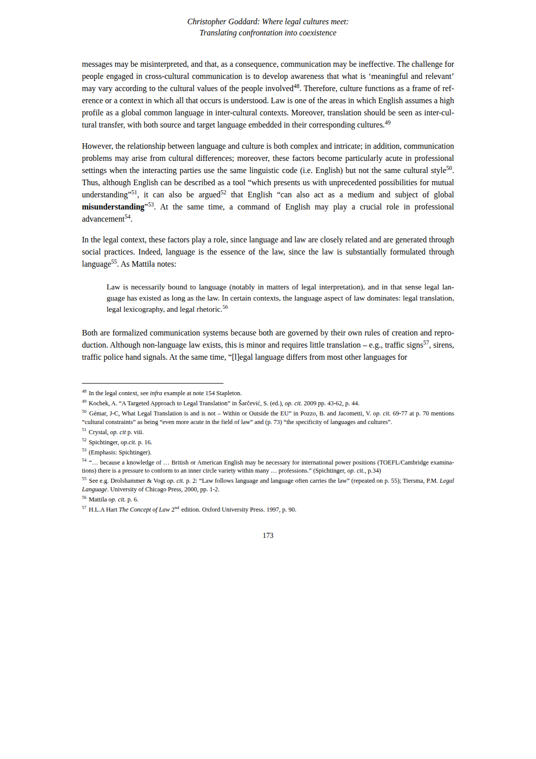Christopher Goddard: Where legal cultures meet:
Translating confrontation into coexistence
messages may be misinterpreted, and that, as a consequence, communication may be ineffective. The challenge for people engaged in cross-cultural communication is to develop awareness that what is ‘meaningful and relevant’ may vary according to the cultural values of the people involved48. Therefore, culture functions as a frame of reference or a context in which all that occurs is understood. Law is one of the areas in which English assumes a high profile as a global common language in inter-cultural contexts. Moreover, translation should be seen as inter-cultural transfer, with both source and target language embedded in their corresponding cultures.49
However, the relationship between language and culture is both complex and intricate; in addition, communication problems may arise from cultural differences; moreover, these factors become particularly acute in professional settings when the interacting parties use the same linguistic code (i.e. English) but not the same cultural style50. Thus, although English can be described as a tool “which presents us with unprecedented possibilities for mutual understanding”51, it can also be argued52 that English “can also act as a medium and subject of global misunderstanding”53. At the same time, a command of English may play a crucial role in professional advancement54.
In the legal context, these factors play a role, since language and law are closely related and are generated through social practices. Indeed, language is the essence of the law, since the law is substantially formulated through language55. As Mattila notes:
Law is necessarily bound to language (notably in matters of legal interpretation), and in that sense legal language has existed as long as the law. In certain contexts, the language aspect of law dominates: legal translation, legal lexicography, and legal rhetoric.56
Both are formalized communication systems because both are governed by their own rules of creation and reproduction. Although non-language law exists, this is minor and requires little translation – e.g., traffic signs57, sirens, traffic police hand signals. At the same time, “[l]egal language differs from most other languages for
48 In the legal context, see infra example at note 154 Stapleton.
49 Kocbek, A. “A Targeted Approach to Legal Translation” in Šarčević, S. (ed.), op. cit. 2009 pp. 43-62, p. 44.
50 Gémar, J-C, What Legal Translation is and is not – Within or Outside the EU” in Pozzo, B. and Jacometti, V. op. cit. 69-77 at p. 70 mentions “cultural constraints” as being “even more acute in the field of law” and (p. 73) “the specificity of languages and cultures”.
51 Crystal, op. cit p. viii.
52 Spichtinger, op.cit. p. 16.
53 (Emphasis: Spichtinger).
54 “… because a knowledge of … British or American English may be necessary for international power positions (TOEFL/Cambridge examinations) there is a pressure to conform to an inner circle variety within many … professions.” (Spichtinger, op. cit., p.34)
55 See e.g. Drolshammer & Vogt op. cit. p. 2: “Law follows language and language often carries the law” (repeated on p. 55); Tiersma, P.M. Legal Language. University of Chicago Press, 2000, pp. 1-2.
56 Mattila op. cit. p. 6.
57 H.L.A Hart The Concept of Law 2nd edition. Oxford University Press. 1997, p. 90.
173